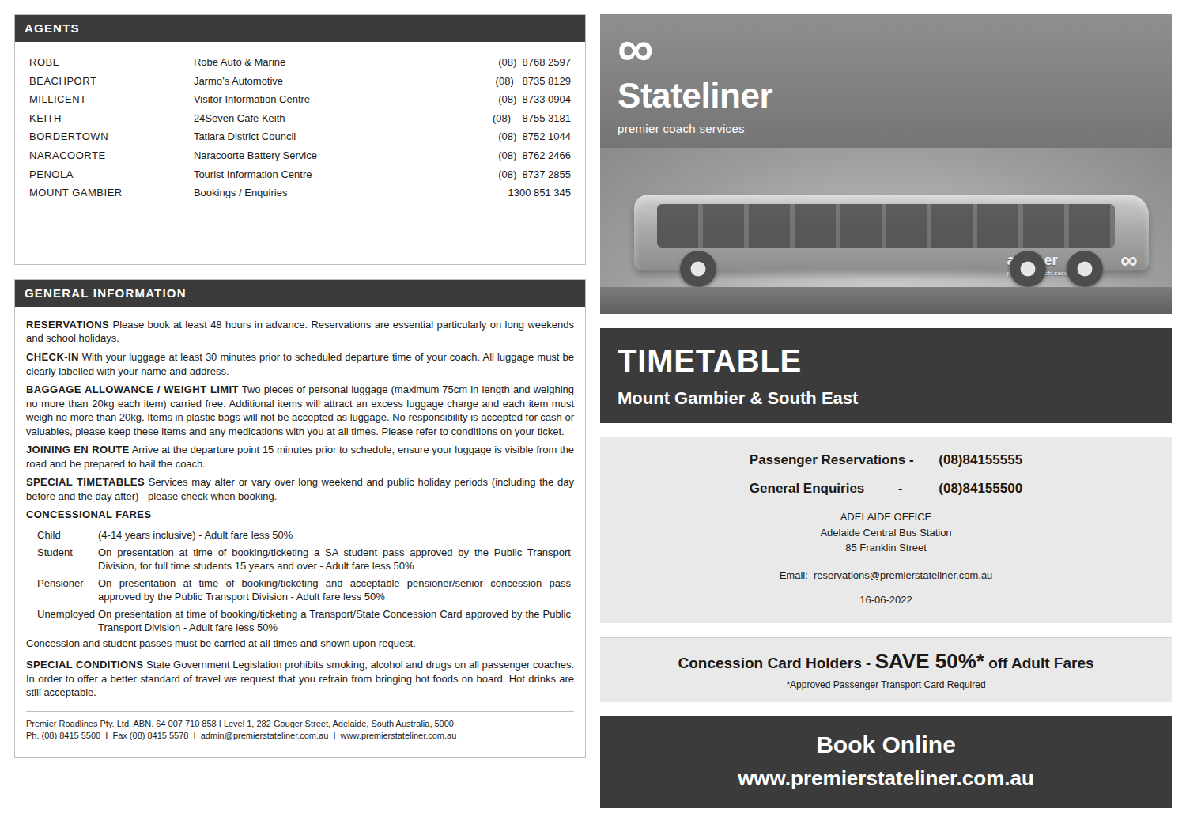AGENTS
| ROBE | Robe Auto & Marine | (08) 8768 2597 |
| BEACHPORT | Jarmo’s Automotive | (08) 8735 8129 |
| MILLICENT | Visitor Information Centre | (08) 8733 0904 |
| KEITH | 24Seven Cafe Keith | (08) 8755 3181 |
| BORDERTOWN | Tatiara District Council | (08) 8752 1044 |
| NARACOORTE | Naracoorte Battery Service | (08) 8762 2466 |
| PENOLA | Tourist Information Centre | (08) 8737 2855 |
| MOUNT GAMBIER | Bookings / Enquiries | 1300 851 345 |
GENERAL INFORMATION
RESERVATIONS Please book at least 48 hours in advance. Reservations are essential particularly on long weekends and school holidays.
CHECK-IN With your luggage at least 30 minutes prior to scheduled departure time of your coach. All luggage must be clearly labelled with your name and address.
BAGGAGE ALLOWANCE / WEIGHT LIMIT Two pieces of personal luggage (maximum 75cm in length and weighing no more than 20kg each item) carried free. Additional items will attract an excess luggage charge and each item must weigh no more than 20kg. Items in plastic bags will not be accepted as luggage. No responsibility is accepted for cash or valuables, please keep these items and any medications with you at all times. Please refer to conditions on your ticket.
JOINING EN ROUTE Arrive at the departure point 15 minutes prior to schedule, ensure your luggage is visible from the road and be prepared to hail the coach.
SPECIAL TIMETABLES Services may alter or vary over long weekend and public holiday periods (including the day before and the day after) - please check when booking.
CONCESSIONAL FARES
| Child | (4-14 years inclusive) - Adult fare less 50% |
| Student | On presentation at time of booking/ticketing a SA student pass approved by the Public Transport Division, for full time students 15 years and over - Adult fare less 50% |
| Pensioner | On presentation at time of booking/ticketing and acceptable pensioner/senior concession pass approved by the Public Transport Division - Adult fare less 50% |
| Unemployed | On presentation at time of booking/ticketing a Transport/State Concession Card approved by the Public Transport Division - Adult fare less 50% |
Concession and student passes must be carried at all times and shown upon request.
SPECIAL CONDITIONS State Government Legislation prohibits smoking, alcohol and drugs on all passenger coaches. In order to offer a better standard of travel we request that you refrain from bringing hot foods on board. Hot drinks are still acceptable.
Premier Roadlines Pty. Ltd. ABN. 64 007 710 858 I Level 1, 282 Gouger Street, Adelaide, South Australia, 5000
Ph. (08) 8415 5500 I Fax (08) 8415 5578 I admin@premierstateliner.com.au I www.premierstateliner.com.au
∞
Stateliner
premier coach services
atelinerpremier coach services
∞
TIMETABLE
Mount Gambier & South East
Passenger Reservations - (08)84155555
General Enquiries - (08)84155500
ADELAIDE OFFICE
Adelaide Central Bus Station
85 Franklin Street
Email: reservations@premierstateliner.com.au
16-06-2022
Concession Card Holders - SAVE 50%* off Adult Fares
*Approved Passenger Transport Card Required
Book Online
www.premierstateliner.com.au